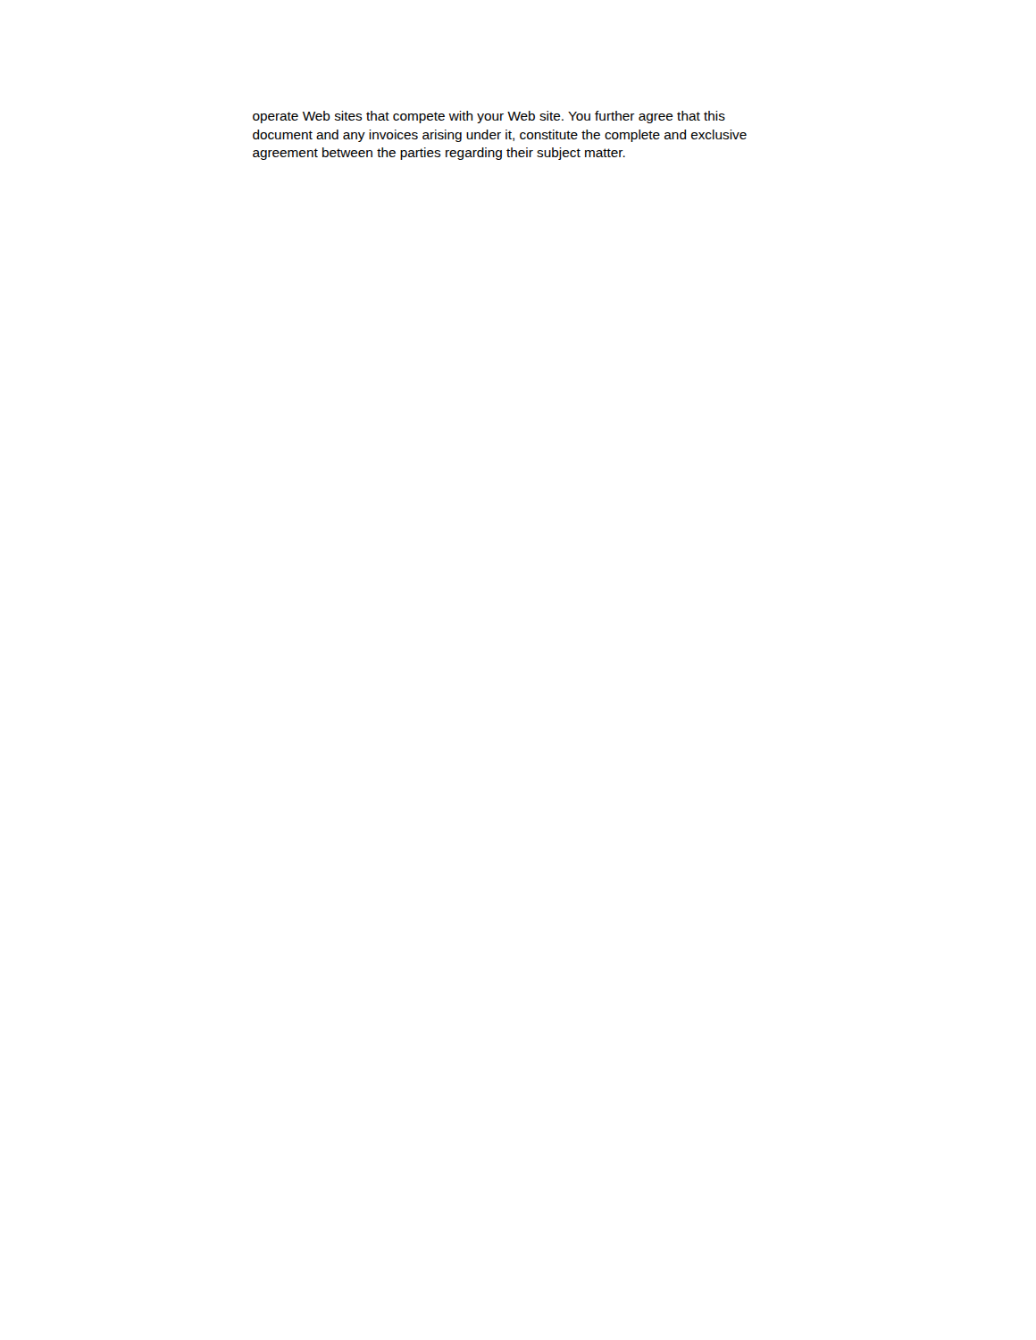operate Web sites that compete with your Web site. You further agree that this document and any invoices arising under it, constitute the complete and exclusive agreement between the parties regarding their subject matter.